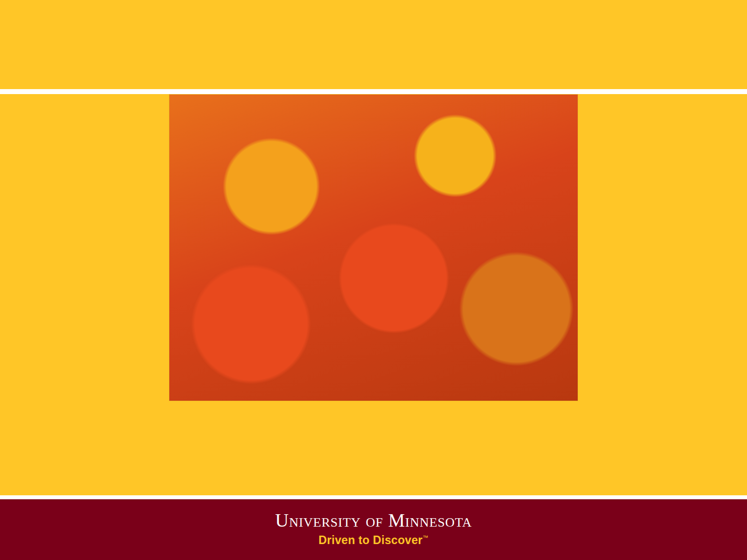University of Minnesota
Driven to Discover™